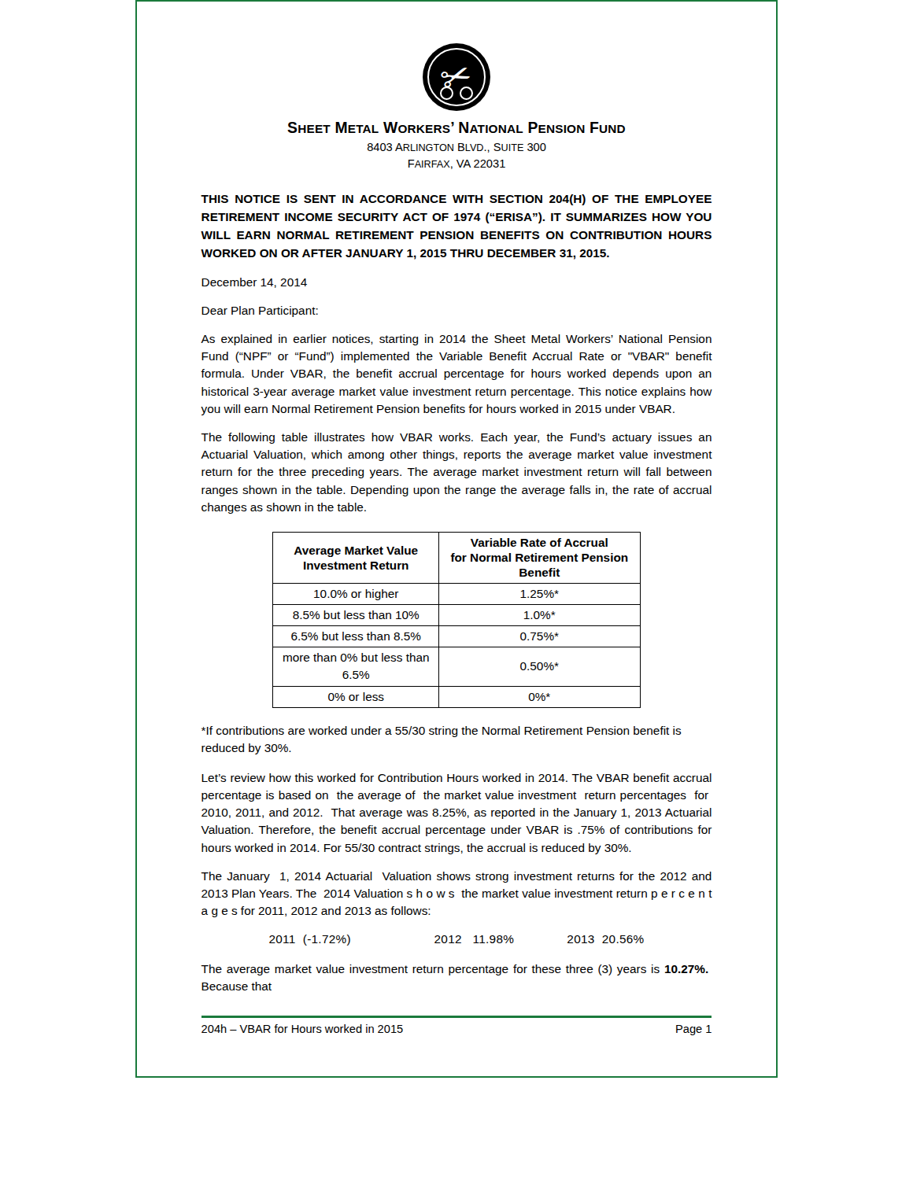✂
SHEET METAL WORKERS’ NATIONAL PENSION FUND
8403 ARLINGTON BLVD., SUITE 300
FAIRFAX, VA 22031
THIS NOTICE IS SENT IN ACCORDANCE WITH SECTION 204(H) OF THE EMPLOYEE RETIREMENT INCOME SECURITY ACT OF 1974 (“ERISA”). IT SUMMARIZES HOW YOU WILL EARN NORMAL RETIREMENT PENSION BENEFITS ON CONTRIBUTION HOURS WORKED ON OR AFTER JANUARY 1, 2015 THRU DECEMBER 31, 2015.
December 14, 2014
Dear Plan Participant:
As explained in earlier notices, starting in 2014 the Sheet Metal Workers’ National Pension Fund (“NPF” or “Fund”) implemented the Variable Benefit Accrual Rate or "VBAR" benefit formula. Under VBAR, the benefit accrual percentage for hours worked depends upon an historical 3-year average market value investment return percentage. This notice explains how you will earn Normal Retirement Pension benefits for hours worked in 2015 under VBAR.
The following table illustrates how VBAR works. Each year, the Fund’s actuary issues an Actuarial Valuation, which among other things, reports the average market value investment return for the three preceding years. The average market investment return will fall between ranges shown in the table. Depending upon the range the average falls in, the rate of accrual changes as shown in the table.
| Average Market Value Investment Return | Variable Rate of Accrual for Normal Retirement Pension Benefit |
| --- | --- |
| 10.0% or higher | 1.25%* |
| 8.5% but less than 10% | 1.0%* |
| 6.5% but less than 8.5% | 0.75%* |
| more than 0% but less than 6.5% | 0.50%* |
| 0% or less | 0%* |
*If contributions are worked under a 55/30 string the Normal Retirement Pension benefit is reduced by 30%.
Let’s review how this worked for Contribution Hours worked in 2014. The VBAR benefit accrual percentage is based on the average of the market value investment return percentages for 2010, 2011, and 2012. That average was 8.25%, as reported in the January 1, 2013 Actuarial Valuation. Therefore, the benefit accrual percentage under VBAR is .75% of contributions for hours worked in 2014. For 55/30 contract strings, the accrual is reduced by 30%.
The January 1, 2014 Actuarial Valuation shows strong investment returns for the 2012 and 2013 Plan Years. The 2014 Valuation s h o w s the market value investment return p e r c e n t a g e s for 2011, 2012 and 2013 as follows:
2011 (-1.72%) 2012 11.98% 2013 20.56%
The average market value investment return percentage for these three (3) years is 10.27%. Because that
204h – VBAR for Hours worked in 2015
Page 1